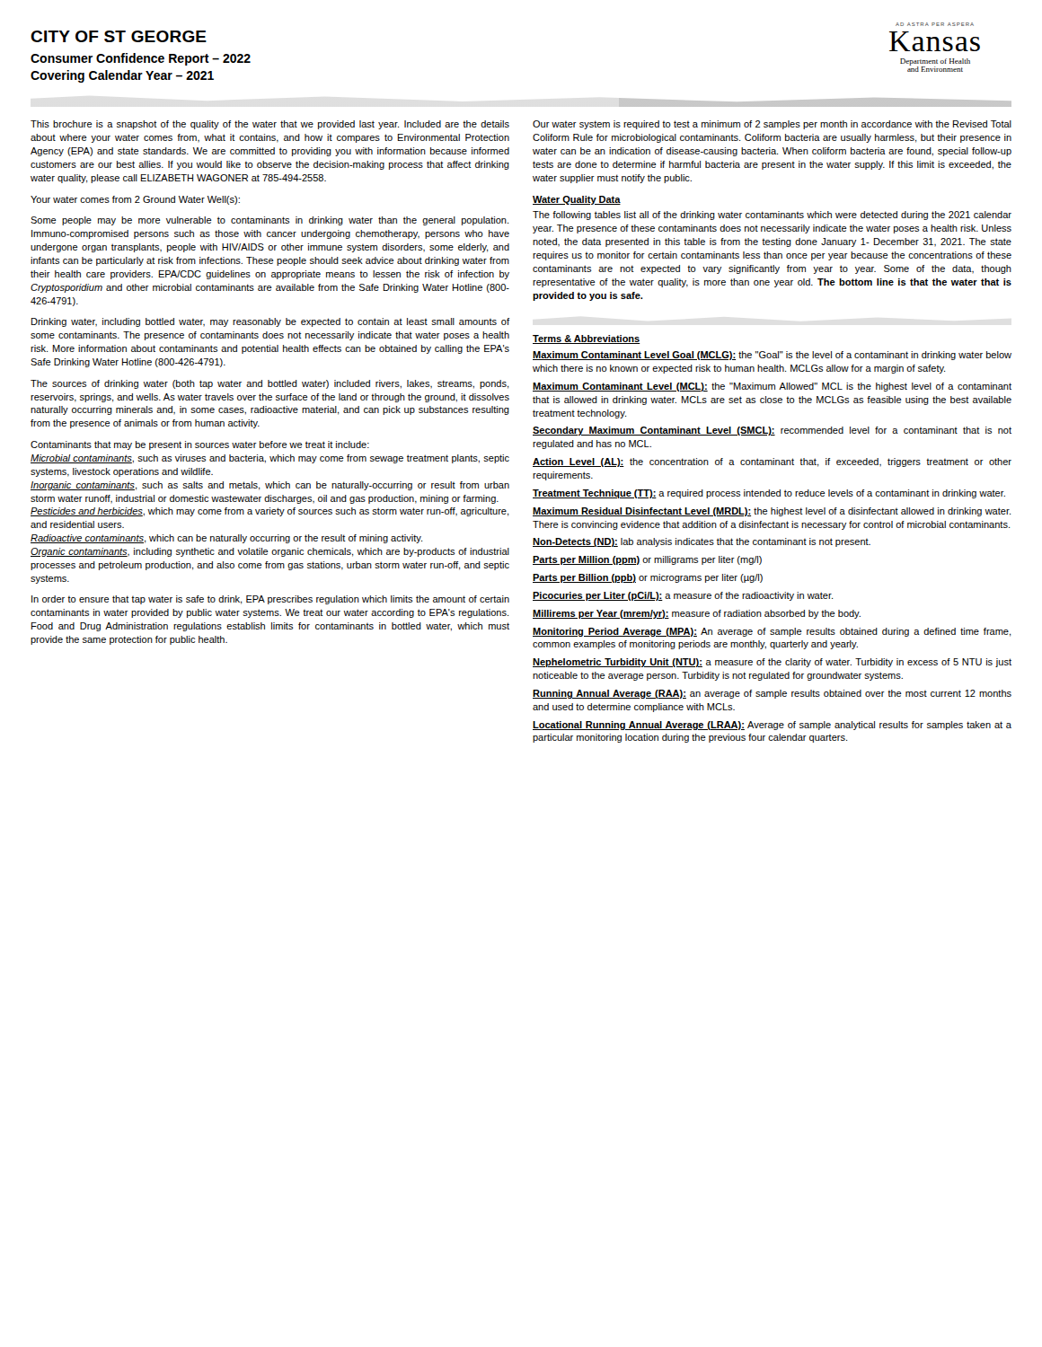CITY OF ST GEORGE
Consumer Confidence Report – 2022
Covering Calendar Year – 2021
AD ASTRA PER ASPERA
Kansas
Department of Health
and Environment
This brochure is a snapshot of the quality of the water that we provided last year. Included are the details about where your water comes from, what it contains, and how it compares to Environmental Protection Agency (EPA) and state standards. We are committed to providing you with information because informed customers are our best allies. If you would like to observe the decision-making process that affect drinking water quality, please call ELIZABETH WAGONER at 785-494-2558.
Your water comes from 2 Ground Water Well(s):
Some people may be more vulnerable to contaminants in drinking water than the general population. Immuno-compromised persons such as those with cancer undergoing chemotherapy, persons who have undergone organ transplants, people with HIV/AIDS or other immune system disorders, some elderly, and infants can be particularly at risk from infections. These people should seek advice about drinking water from their health care providers. EPA/CDC guidelines on appropriate means to lessen the risk of infection by Cryptosporidium and other microbial contaminants are available from the Safe Drinking Water Hotline (800-426-4791).
Drinking water, including bottled water, may reasonably be expected to contain at least small amounts of some contaminants. The presence of contaminants does not necessarily indicate that water poses a health risk. More information about contaminants and potential health effects can be obtained by calling the EPA's Safe Drinking Water Hotline (800-426-4791).
The sources of drinking water (both tap water and bottled water) included rivers, lakes, streams, ponds, reservoirs, springs, and wells. As water travels over the surface of the land or through the ground, it dissolves naturally occurring minerals and, in some cases, radioactive material, and can pick up substances resulting from the presence of animals or from human activity.
Contaminants that may be present in sources water before we treat it include:
Microbial contaminants, such as viruses and bacteria, which may come from sewage treatment plants, septic systems, livestock operations and wildlife.
Inorganic contaminants, such as salts and metals, which can be naturally-occurring or result from urban storm water runoff, industrial or domestic wastewater discharges, oil and gas production, mining or farming.
Pesticides and herbicides, which may come from a variety of sources such as storm water run-off, agriculture, and residential users.
Radioactive contaminants, which can be naturally occurring or the result of mining activity.
Organic contaminants, including synthetic and volatile organic chemicals, which are by-products of industrial processes and petroleum production, and also come from gas stations, urban storm water run-off, and septic systems.
In order to ensure that tap water is safe to drink, EPA prescribes regulation which limits the amount of certain contaminants in water provided by public water systems. We treat our water according to EPA's regulations. Food and Drug Administration regulations establish limits for contaminants in bottled water, which must provide the same protection for public health.
Our water system is required to test a minimum of 2 samples per month in accordance with the Revised Total Coliform Rule for microbiological contaminants. Coliform bacteria are usually harmless, but their presence in water can be an indication of disease-causing bacteria. When coliform bacteria are found, special follow-up tests are done to determine if harmful bacteria are present in the water supply. If this limit is exceeded, the water supplier must notify the public.
Water Quality Data
The following tables list all of the drinking water contaminants which were detected during the 2021 calendar year. The presence of these contaminants does not necessarily indicate the water poses a health risk. Unless noted, the data presented in this table is from the testing done January 1- December 31, 2021. The state requires us to monitor for certain contaminants less than once per year because the concentrations of these contaminants are not expected to vary significantly from year to year. Some of the data, though representative of the water quality, is more than one year old. The bottom line is that the water that is provided to you is safe.
Terms & Abbreviations
Maximum Contaminant Level Goal (MCLG): the "Goal" is the level of a contaminant in drinking water below which there is no known or expected risk to human health. MCLGs allow for a margin of safety.
Maximum Contaminant Level (MCL): the "Maximum Allowed" MCL is the highest level of a contaminant that is allowed in drinking water. MCLs are set as close to the MCLGs as feasible using the best available treatment technology.
Secondary Maximum Contaminant Level (SMCL): recommended level for a contaminant that is not regulated and has no MCL.
Action Level (AL): the concentration of a contaminant that, if exceeded, triggers treatment or other requirements.
Treatment Technique (TT): a required process intended to reduce levels of a contaminant in drinking water.
Maximum Residual Disinfectant Level (MRDL): the highest level of a disinfectant allowed in drinking water. There is convincing evidence that addition of a disinfectant is necessary for control of microbial contaminants.
Non-Detects (ND): lab analysis indicates that the contaminant is not present.
Parts per Million (ppm) or milligrams per liter (mg/l)
Parts per Billion (ppb) or micrograms per liter (µg/l)
Picocuries per Liter (pCi/L): a measure of the radioactivity in water.
Millirems per Year (mrem/yr): measure of radiation absorbed by the body.
Monitoring Period Average (MPA): An average of sample results obtained during a defined time frame, common examples of monitoring periods are monthly, quarterly and yearly.
Nephelometric Turbidity Unit (NTU): a measure of the clarity of water. Turbidity in excess of 5 NTU is just noticeable to the average person. Turbidity is not regulated for groundwater systems.
Running Annual Average (RAA): an average of sample results obtained over the most current 12 months and used to determine compliance with MCLs.
Locational Running Annual Average (LRAA): Average of sample analytical results for samples taken at a particular monitoring location during the previous four calendar quarters.